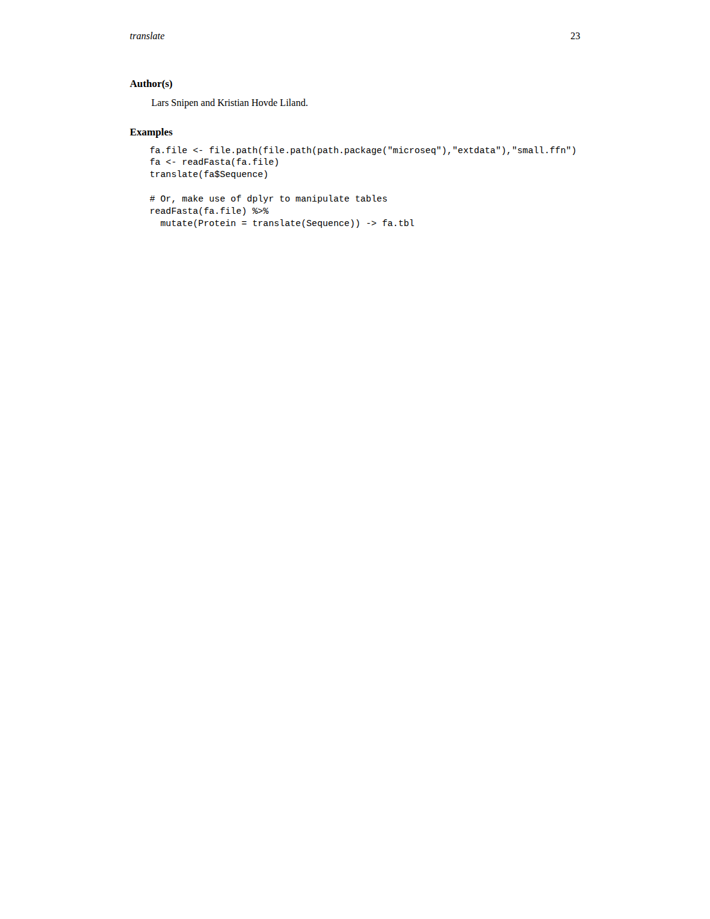translate 23
Author(s)
Lars Snipen and Kristian Hovde Liland.
Examples
fa.file <- file.path(file.path(path.package("microseq"),"extdata"),"small.ffn")
fa <- readFasta(fa.file)
translate(fa$Sequence)

# Or, make use of dplyr to manipulate tables
readFasta(fa.file) %>%
  mutate(Protein = translate(Sequence)) -> fa.tbl